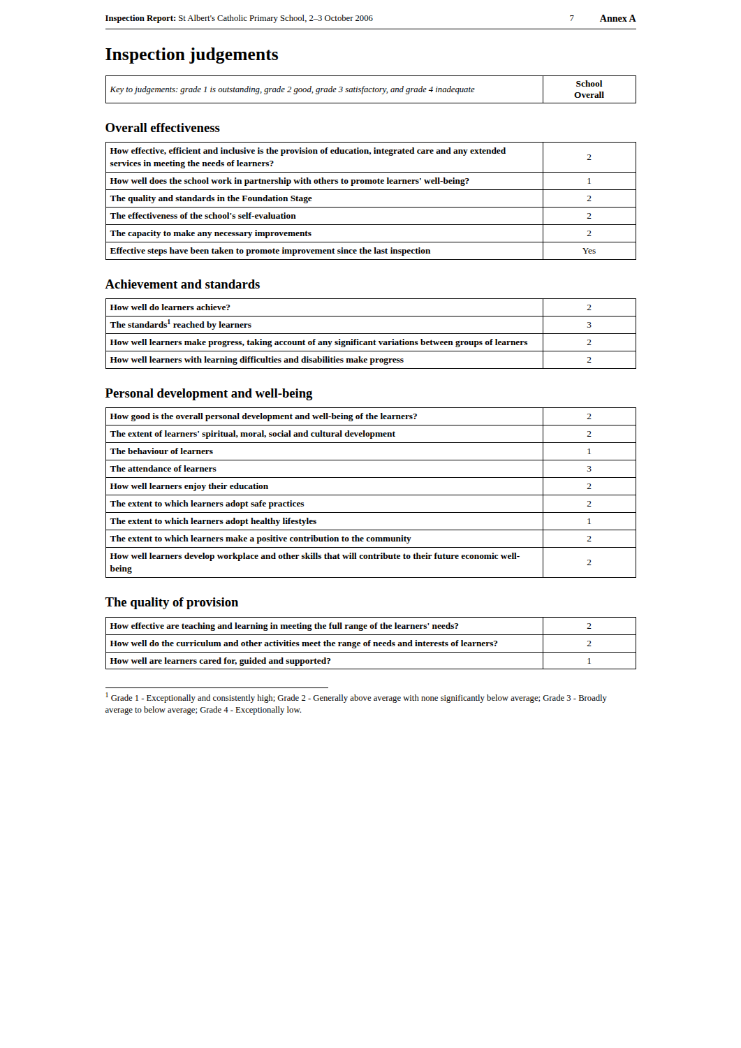Inspection Report: St Albert's Catholic Primary School, 2–3 October 2006
7
Annex A
Inspection judgements
| Key to judgements: grade 1 is outstanding, grade 2 good, grade 3 satisfactory, and grade 4 inadequate | School Overall |
Overall effectiveness
| How effective, efficient and inclusive is the provision of education, integrated care and any extended services in meeting the needs of learners? | 2 |
| How well does the school work in partnership with others to promote learners' well-being? | 1 |
| The quality and standards in the Foundation Stage | 2 |
| The effectiveness of the school's self-evaluation | 2 |
| The capacity to make any necessary improvements | 2 |
| Effective steps have been taken to promote improvement since the last inspection | Yes |
Achievement and standards
| How well do learners achieve? | 2 |
| The standards 1 reached by learners | 3 |
| How well learners make progress, taking account of any significant variations between groups of learners | 2 |
| How well learners with learning difficulties and disabilities make progress | 2 |
Personal development and well-being
| How good is the overall personal development and well-being of the learners? | 2 |
| The extent of learners' spiritual, moral, social and cultural development | 2 |
| The behaviour of learners | 1 |
| The attendance of learners | 3 |
| How well learners enjoy their education | 2 |
| The extent to which learners adopt safe practices | 2 |
| The extent to which learners adopt healthy lifestyles | 1 |
| The extent to which learners make a positive contribution to the community | 2 |
| How well learners develop workplace and other skills that will contribute to their future economic well-being | 2 |
The quality of provision
| How effective are teaching and learning in meeting the full range of the learners' needs? | 2 |
| How well do the curriculum and other activities meet the range of needs and interests of learners? | 2 |
| How well are learners cared for, guided and supported? | 1 |
1 Grade 1 - Exceptionally and consistently high; Grade 2 - Generally above average with none significantly below average; Grade 3 - Broadly average to below average; Grade 4 - Exceptionally low.